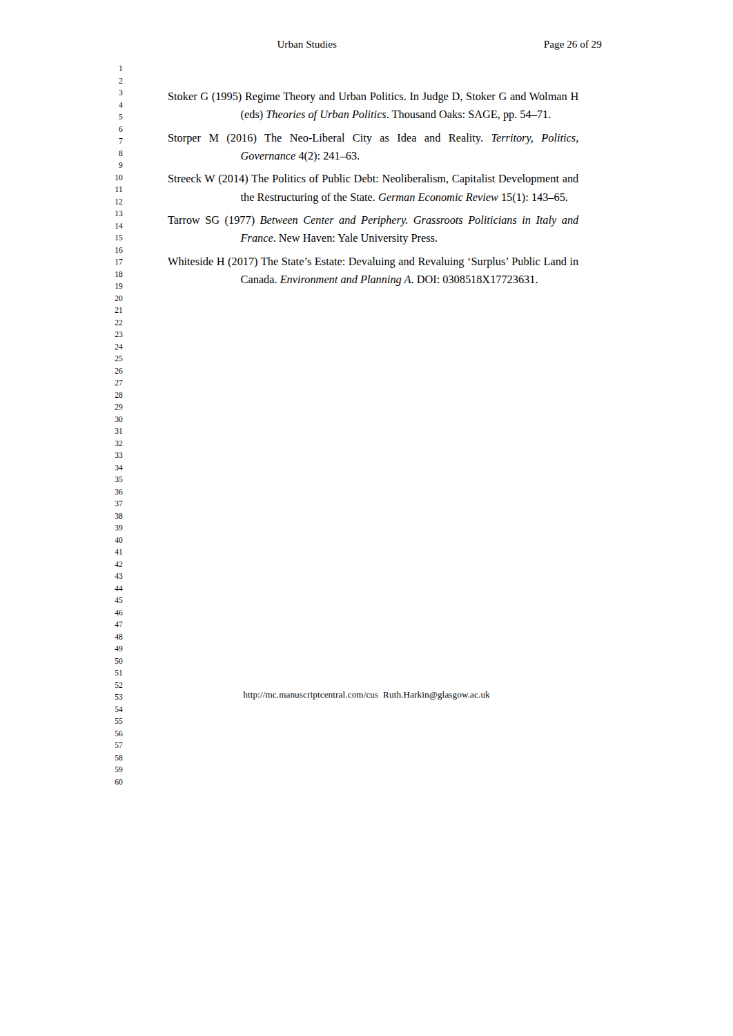Urban Studies Page 26 of 29
12345 678910 1112131415 1617181920 2122232425 2627282930 3132333435 3637383940 4142434445 4647484950 5152535455 5657585960
Stoker G (1995) Regime Theory and Urban Politics. In Judge D, Stoker G and Wolman H (eds) Theories of Urban Politics. Thousand Oaks: SAGE, pp. 54–71.
Storper M (2016) The Neo-Liberal City as Idea and Reality. Territory, Politics, Governance 4(2): 241–63.
Streeck W (2014) The Politics of Public Debt: Neoliberalism, Capitalist Development and the Restructuring of the State. German Economic Review 15(1): 143–65.
Tarrow SG (1977) Between Center and Periphery. Grassroots Politicians in Italy and France. New Haven: Yale University Press.
Whiteside H (2017) The State’s Estate: Devaluing and Revaluing ‘Surplus’ Public Land in Canada. Environment and Planning A. DOI: 0308518X17723631.
http://mc.manuscriptcentral.com/cus Ruth.Harkin@glasgow.ac.uk